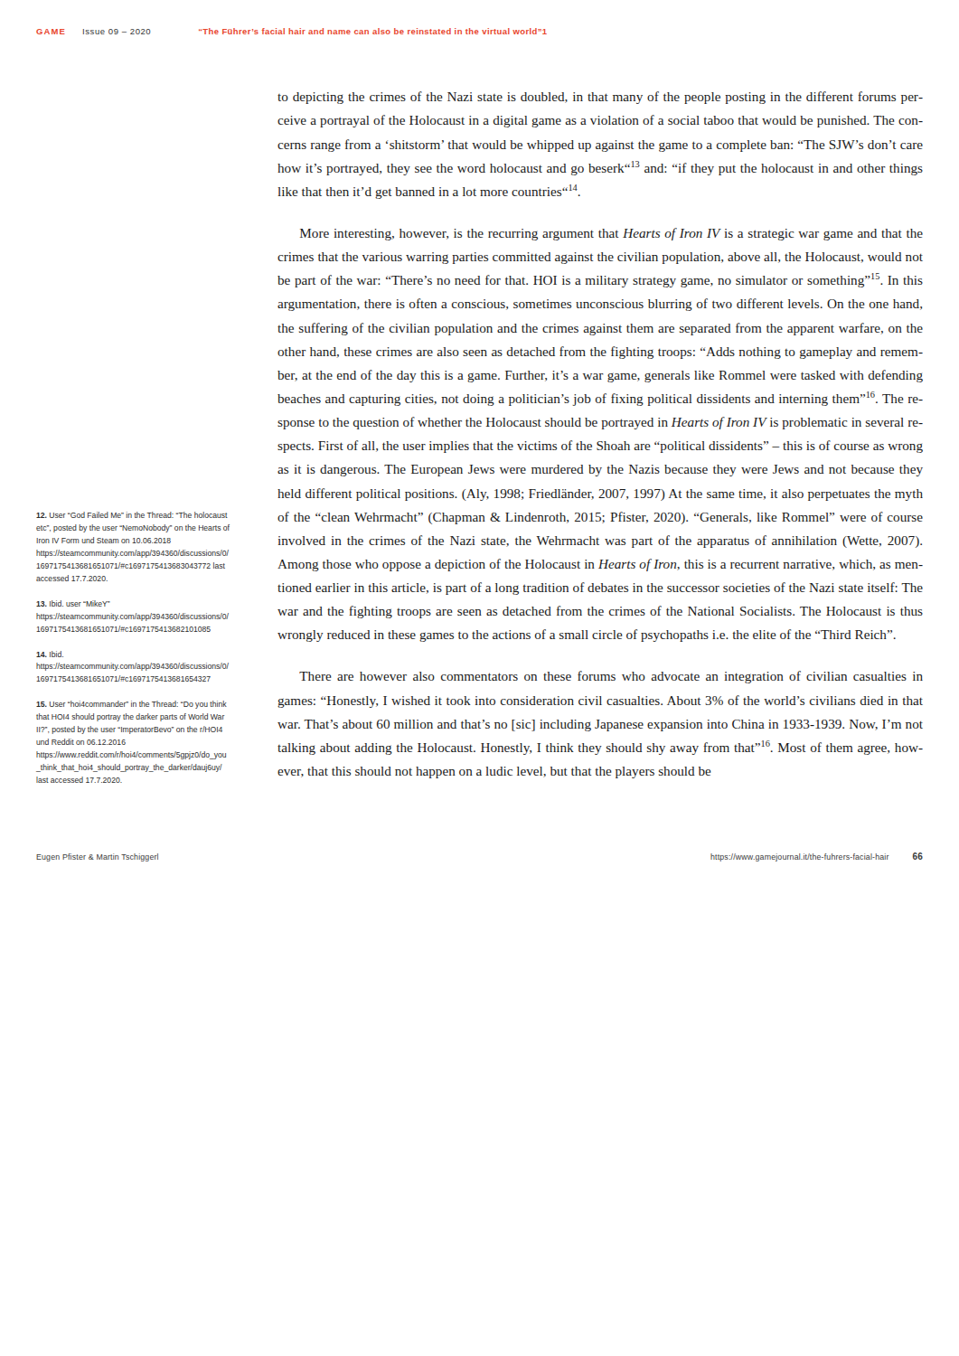GAME Issue 09 – 2020 “The Führer’s facial hair and name can also be reinstated in the virtual world”1
12. User “God Failed Me” in the Thread: “The holocaust etc”, posted by the user “NemoNobody” on the Hearts of Iron IV Form und Steam on 10.06.2018 https://steamcommunity.com/app/394360/discussions/0/1697175413681651071/#c1697175413683043772 last accessed 17.7.2020.
13. Ibid. user “MikeY” https://steamcommunity.com/app/394360/discussions/0/1697175413681651071/#c1697175413682101085
14. Ibid. https://steamcommunity.com/app/394360/discussions/0/1697175413681651071/#c1697175413681654327
15. User “hoi4commander” in the Thread: “Do you think that HOI4 should portray the darker parts of World War II?”, posted by the user “ImperatorBevo” on the r/HOI4 und Reddit on 06.12.2016 https://www.reddit.com/r/hoi4/comments/5gpjz0/do_you_think_that_hoi4_should_portray_the_darker/dauj6uy/ last accessed 17.7.2020.
to depicting the crimes of the Nazi state is doubled, in that many of the people posting in the different forums perceive a portrayal of the Holocaust in a digital game as a violation of a social taboo that would be punished. The concerns range from a ‘shitstorm’ that would be whipped up against the game to a complete ban: “The SJW’s don’t care how it’s portrayed, they see the word holocaust and go beserk“13 and: “if they put the holocaust in and other things like that then it’d get banned in a lot more countries“14.
More interesting, however, is the recurring argument that Hearts of Iron IV is a strategic war game and that the crimes that the various warring parties committed against the civilian population, above all, the Holocaust, would not be part of the war: “There’s no need for that. HOI is a military strategy game, no simulator or something”15. In this argumentation, there is often a conscious, sometimes unconscious blurring of two different levels. On the one hand, the suffering of the civilian population and the crimes against them are separated from the apparent warfare, on the other hand, these crimes are also seen as detached from the fighting troops: “Adds nothing to gameplay and remember, at the end of the day this is a game. Further, it’s a war game, generals like Rommel were tasked with defending beaches and capturing cities, not doing a politician’s job of fixing political dissidents and interning them”16. The response to the question of whether the Holocaust should be portrayed in Hearts of Iron IV is problematic in several respects. First of all, the user implies that the victims of the Shoah are “political dissidents” – this is of course as wrong as it is dangerous. The European Jews were murdered by the Nazis because they were Jews and not because they held different political positions. (Aly, 1998; Friedländer, 2007, 1997) At the same time, it also perpetuates the myth of the “clean Wehrmacht” (Chapman & Lindenroth, 2015; Pfister, 2020). “Generals, like Rommel” were of course involved in the crimes of the Nazi state, the Wehrmacht was part of the apparatus of annihilation (Wette, 2007). Among those who oppose a depiction of the Holocaust in Hearts of Iron, this is a recurrent narrative, which, as mentioned earlier in this article, is part of a long tradition of debates in the successor societies of the Nazi state itself: The war and the fighting troops are seen as detached from the crimes of the National Socialists. The Holocaust is thus wrongly reduced in these games to the actions of a small circle of psychopaths i.e. the elite of the “Third Reich”.
There are however also commentators on these forums who advocate an integration of civilian casualties in games: “Honestly, I wished it took into consideration civil casualties. About 3% of the world’s civilians died in that war. That’s about 60 million and that’s no [sic] including Japanese expansion into China in 1933-1939. Now, I’m not talking about adding the Holocaust. Honestly, I think they should shy away from that”16. Most of them agree, however, that this should not happen on a ludic level, but that the players should be
Eugen Pfister & Martin Tschiggerl
https://www.gamejournal.it/the-fuhrers-facial-hair 66